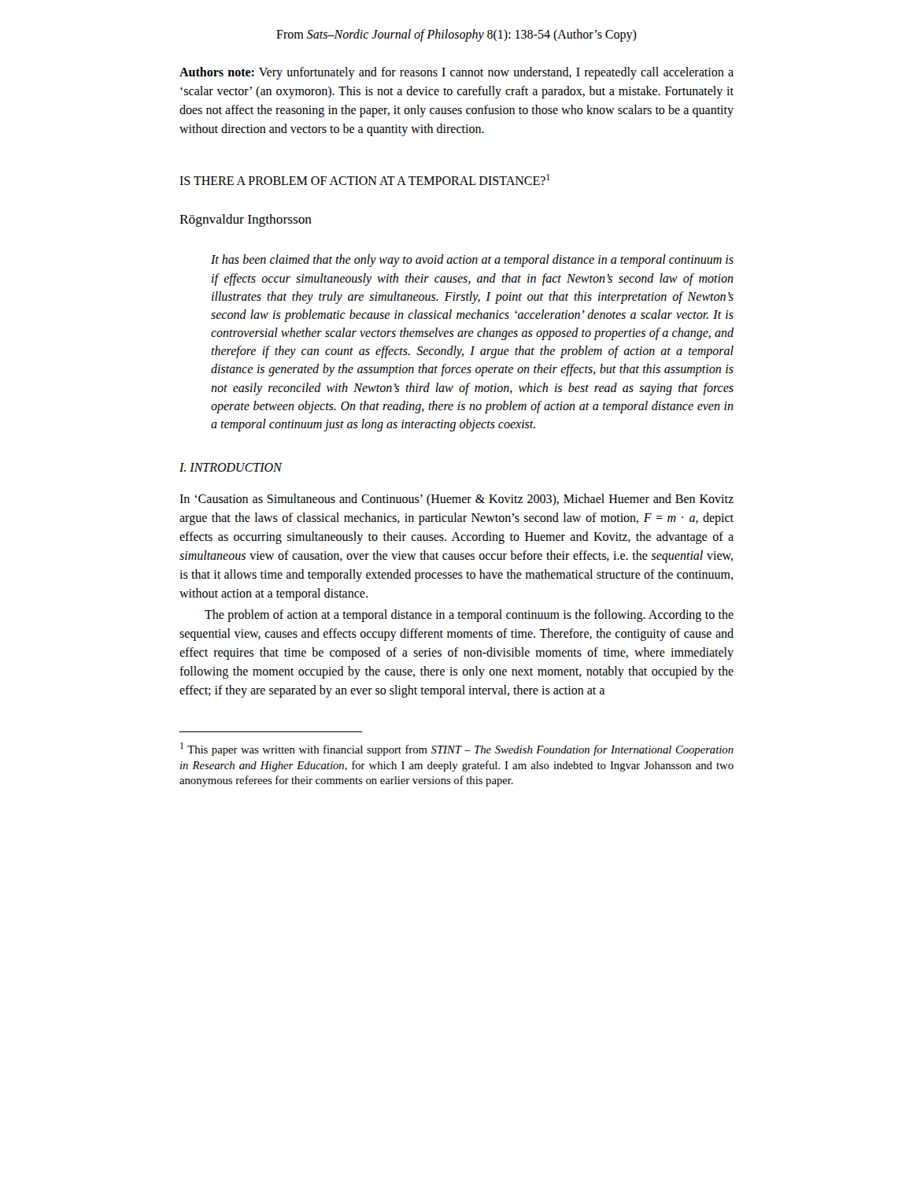From Sats–Nordic Journal of Philosophy 8(1): 138-54 (Author’s Copy)
Authors note: Very unfortunately and for reasons I cannot now understand, I repeatedly call acceleration a ‘scalar vector’ (an oxymoron). This is not a device to carefully craft a paradox, but a mistake. Fortunately it does not affect the reasoning in the paper, it only causes confusion to those who know scalars to be a quantity without direction and vectors to be a quantity with direction.
IS THERE A PROBLEM OF ACTION AT A TEMPORAL DISTANCE?1
Rögnvaldur Ingthorsson
It has been claimed that the only way to avoid action at a temporal distance in a temporal continuum is if effects occur simultaneously with their causes, and that in fact Newton’s second law of motion illustrates that they truly are simultaneous. Firstly, I point out that this interpretation of Newton’s second law is problematic because in classical mechanics ‘acceleration’ denotes a scalar vector. It is controversial whether scalar vectors themselves are changes as opposed to properties of a change, and therefore if they can count as effects. Secondly, I argue that the problem of action at a temporal distance is generated by the assumption that forces operate on their effects, but that this assumption is not easily reconciled with Newton’s third law of motion, which is best read as saying that forces operate between objects. On that reading, there is no problem of action at a temporal distance even in a temporal continuum just as long as interacting objects coexist.
I. INTRODUCTION
In ‘Causation as Simultaneous and Continuous’ (Huemer & Kovitz 2003), Michael Huemer and Ben Kovitz argue that the laws of classical mechanics, in particular Newton’s second law of motion, F = m · a, depict effects as occurring simultaneously to their causes. According to Huemer and Kovitz, the advantage of a simultaneous view of causation, over the view that causes occur before their effects, i.e. the sequential view, is that it allows time and temporally extended processes to have the mathematical structure of the continuum, without action at a temporal distance.
The problem of action at a temporal distance in a temporal continuum is the following. According to the sequential view, causes and effects occupy different moments of time. Therefore, the contiguity of cause and effect requires that time be composed of a series of non-divisible moments of time, where immediately following the moment occupied by the cause, there is only one next moment, notably that occupied by the effect; if they are separated by an ever so slight temporal interval, there is action at a
1 This paper was written with financial support from STINT – The Swedish Foundation for International Cooperation in Research and Higher Education, for which I am deeply grateful. I am also indebted to Ingvar Johansson and two anonymous referees for their comments on earlier versions of this paper.